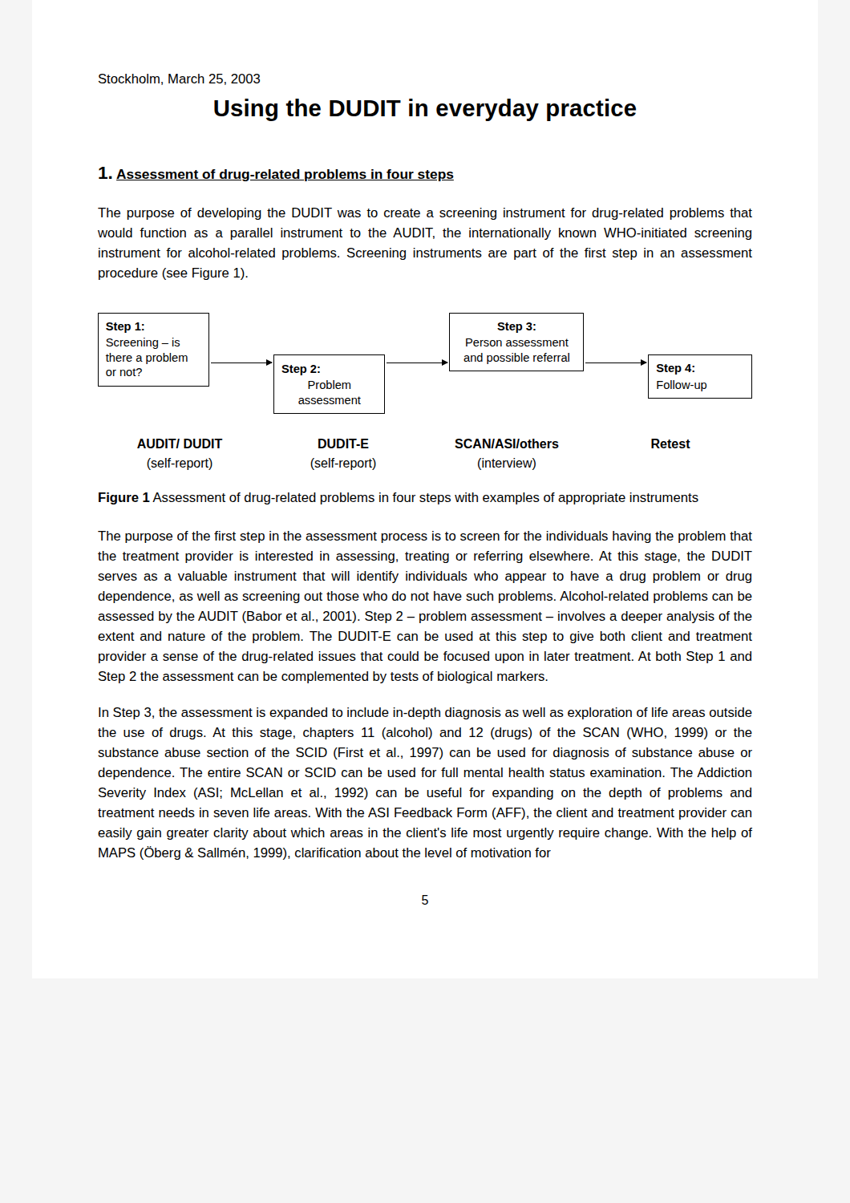Stockholm, March 25, 2003
Using the DUDIT in everyday practice
1. Assessment of drug-related problems in four steps
The purpose of developing the DUDIT was to create a screening instrument for drug-related problems that would function as a parallel instrument to the AUDIT, the internationally known WHO-initiated screening instrument for alcohol-related problems. Screening instruments are part of the first step in an assessment procedure (see Figure 1).
Step 1: Screening – is there a problem or not?
Step 2: Problem assessment
Step 3: Person assessment and possible referral
Step 4: Follow-up
AUDIT/ DUDIT(self-report)
DUDIT-E(self-report)
SCAN/ASI/others(interview)
Retest
Figure 1 Assessment of drug-related problems in four steps with examples of appropriate instruments
The purpose of the first step in the assessment process is to screen for the individuals having the problem that the treatment provider is interested in assessing, treating or referring elsewhere. At this stage, the DUDIT serves as a valuable instrument that will identify individuals who appear to have a drug problem or drug dependence, as well as screening out those who do not have such problems. Alcohol-related problems can be assessed by the AUDIT (Babor et al., 2001). Step 2 – problem assessment – involves a deeper analysis of the extent and nature of the problem. The DUDIT-E can be used at this step to give both client and treatment provider a sense of the drug-related issues that could be focused upon in later treatment. At both Step 1 and Step 2 the assessment can be complemented by tests of biological markers.
In Step 3, the assessment is expanded to include in-depth diagnosis as well as exploration of life areas outside the use of drugs. At this stage, chapters 11 (alcohol) and 12 (drugs) of the SCAN (WHO, 1999) or the substance abuse section of the SCID (First et al., 1997) can be used for diagnosis of substance abuse or dependence. The entire SCAN or SCID can be used for full mental health status examination. The Addiction Severity Index (ASI; McLellan et al., 1992) can be useful for expanding on the depth of problems and treatment needs in seven life areas. With the ASI Feedback Form (AFF), the client and treatment provider can easily gain greater clarity about which areas in the client's life most urgently require change. With the help of MAPS (Öberg & Sallmén, 1999), clarification about the level of motivation for
5